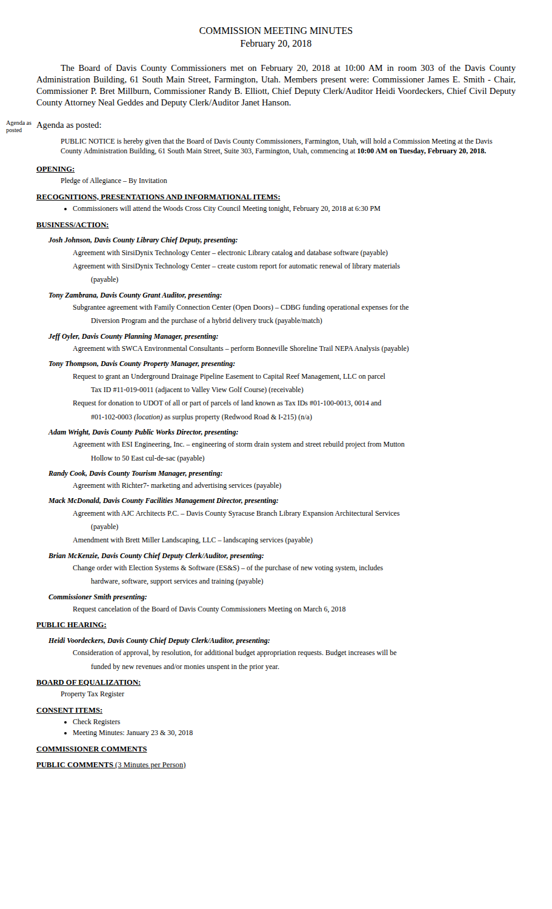COMMISSION MEETING MINUTES
February 20, 2018
The Board of Davis County Commissioners met on February 20, 2018 at 10:00 AM in room 303 of the Davis County Administration Building, 61 South Main Street, Farmington, Utah. Members present were: Commissioner James E. Smith - Chair, Commissioner P. Bret Millburn, Commissioner Randy B. Elliott, Chief Deputy Clerk/Auditor Heidi Voordeckers, Chief Civil Deputy County Attorney Neal Geddes and Deputy Clerk/Auditor Janet Hanson.
Agenda as posted
Agenda as posted:
PUBLIC NOTICE is hereby given that the Board of Davis County Commissioners, Farmington, Utah, will hold a Commission Meeting at the Davis County Administration Building, 61 South Main Street, Suite 303, Farmington, Utah, commencing at 10:00 AM on Tuesday, February 20, 2018.
OPENING:
Pledge of Allegiance – By Invitation
RECOGNITIONS, PRESENTATIONS AND INFORMATIONAL ITEMS:
Commissioners will attend the Woods Cross City Council Meeting tonight, February 20, 2018 at 6:30 PM
BUSINESS/ACTION:
Josh Johnson, Davis County Library Chief Deputy, presenting:
Agreement with SirsiDynix Technology Center – electronic Library catalog and database software (payable)
Agreement with SirsiDynix Technology Center – create custom report for automatic renewal of library materials
(payable)
Tony Zambrana, Davis County Grant Auditor, presenting:
Subgrantee agreement with Family Connection Center (Open Doors) – CDBG funding operational expenses for the
Diversion Program and the purchase of a hybrid delivery truck (payable/match)
Jeff Oyler, Davis County Planning Manager, presenting:
Agreement with SWCA Environmental Consultants – perform Bonneville Shoreline Trail NEPA Analysis (payable)
Tony Thompson, Davis County Property Manager, presenting:
Request to grant an Underground Drainage Pipeline Easement to Capital Reef Management, LLC on parcel
Tax ID #11-019-0011 (adjacent to Valley View Golf Course) (receivable)
Request for donation to UDOT of all or part of parcels of land known as Tax IDs #01-100-0013, 0014 and
#01-102-0003 (location) as surplus property (Redwood Road & I-215) (n/a)
Adam Wright, Davis County Public Works Director, presenting:
Agreement with ESI Engineering, Inc. – engineering of storm drain system and street rebuild project from Mutton
Hollow to 50 East cul-de-sac (payable)
Randy Cook, Davis County Tourism Manager, presenting:
Agreement with Richter7- marketing and advertising services (payable)
Mack McDonald, Davis County Facilities Management Director, presenting:
Agreement with AJC Architects P.C. – Davis County Syracuse Branch Library Expansion Architectural Services
(payable)
Amendment with Brett Miller Landscaping, LLC – landscaping services (payable)
Brian McKenzie, Davis County Chief Deputy Clerk/Auditor, presenting:
Change order with Election Systems & Software (ES&S) – of the purchase of new voting system, includes
hardware, software, support services and training (payable)
Commissioner Smith presenting:
Request cancelation of the Board of Davis County Commissioners Meeting on March 6, 2018
PUBLIC HEARING:
Heidi Voordeckers, Davis County Chief Deputy Clerk/Auditor, presenting:
Consideration of approval, by resolution, for additional budget appropriation requests. Budget increases will be
funded by new revenues and/or monies unspent in the prior year.
BOARD OF EQUALIZATION:
Property Tax Register
CONSENT ITEMS:
Check Registers
Meeting Minutes: January 23 & 30, 2018
COMMISSIONER COMMENTS
PUBLIC COMMENTS (3 Minutes per Person)